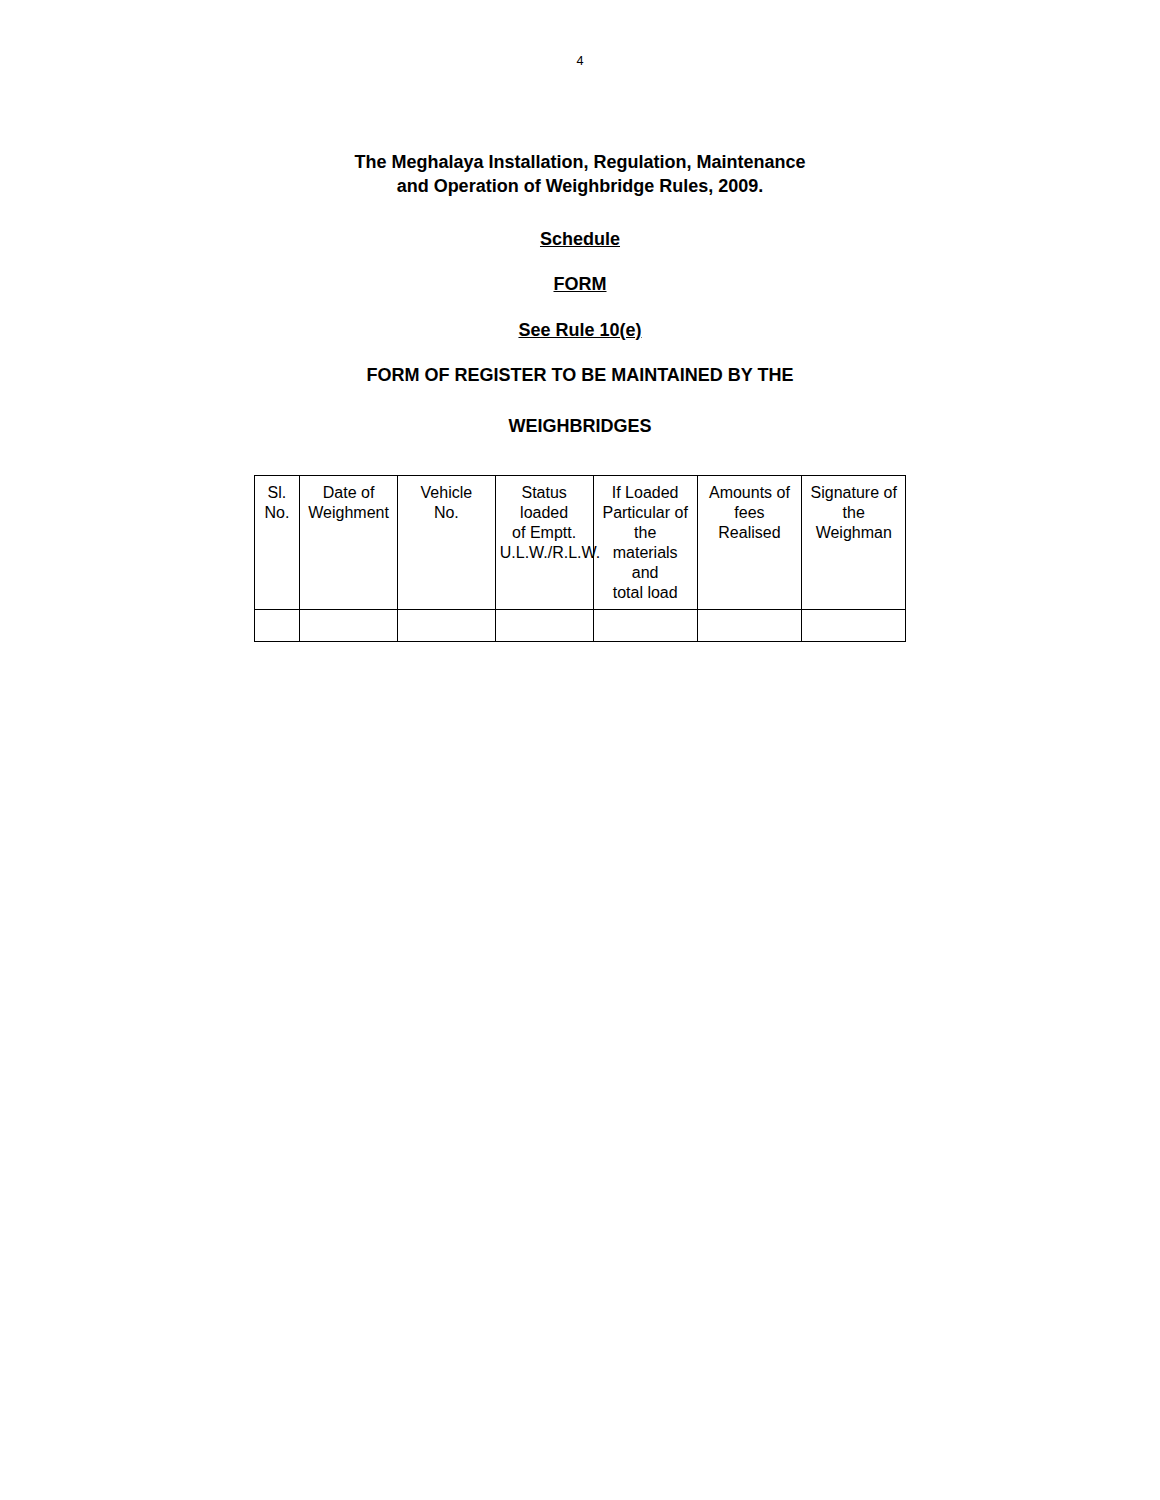4
The Meghalaya Installation, Regulation, Maintenance
and Operation of Weighbridge Rules, 2009.
Schedule
FORM
See Rule 10(e)
FORM OF REGISTER TO BE MAINTAINED BY THE
WEIGHBRIDGES
| Sl. No. | Date of Weighment | Vehicle No. | Status loaded of Emptt. U.L.W./R.L.W. | If Loaded Particular of the materials and total load | Amounts of fees Realised | Signature of the Weighman |
| --- | --- | --- | --- | --- | --- | --- |